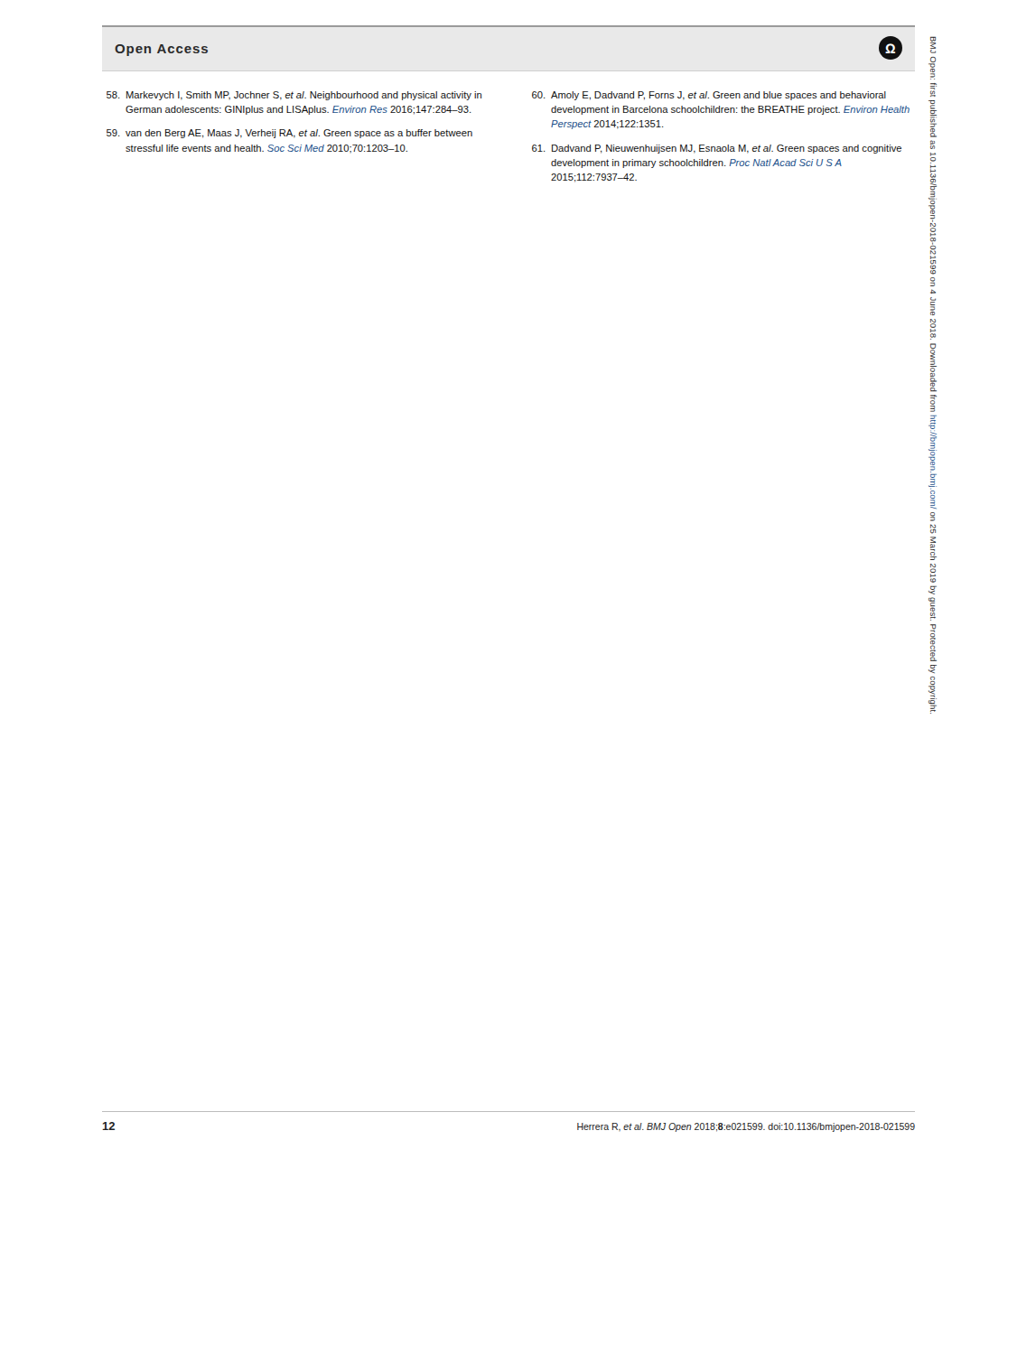Open Access
Ω
58. Markevych I, Smith MP, Jochner S, et al. Neighbourhood and physical activity in German adolescents: GINIplus and LISAplus. Environ Res 2016;147:284–93.
59. van den Berg AE, Maas J, Verheij RA, et al. Green space as a buffer between stressful life events and health. Soc Sci Med 2010;70:1203–10.
60. Amoly E, Dadvand P, Forns J, et al. Green and blue spaces and behavioral development in Barcelona schoolchildren: the BREATHE project. Environ Health Perspect 2014;122:1351.
61. Dadvand P, Nieuwenhuijsen MJ, Esnaola M, et al. Green spaces and cognitive development in primary schoolchildren. Proc Natl Acad Sci U S A 2015;112:7937–42.
BMJ Open: first published as 10.1136/bmjopen-2018-021599 on 4 June 2018. Downloaded from http://bmjopen.bmj.com/ on 25 March 2019 by guest. Protected by copyright.
12
Herrera R, et al. BMJ Open 2018;8:e021599. doi:10.1136/bmjopen-2018-021599